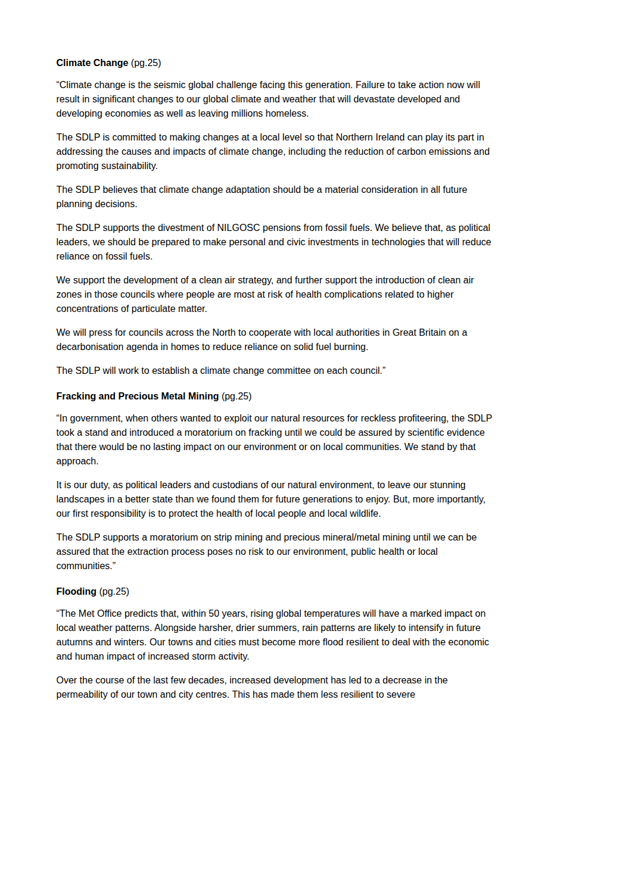Climate Change (pg.25)
“Climate change is the seismic global challenge facing this generation. Failure to take action now will result in significant changes to our global climate and weather that will devastate developed and developing economies as well as leaving millions homeless.
The SDLP is committed to making changes at a local level so that Northern Ireland can play its part in addressing the causes and impacts of climate change, including the reduction of carbon emissions and promoting sustainability.
The SDLP believes that climate change adaptation should be a material consideration in all future planning decisions.
The SDLP supports the divestment of NILGOSC pensions from fossil fuels. We believe that, as political leaders, we should be prepared to make personal and civic investments in technologies that will reduce reliance on fossil fuels.
We support the development of a clean air strategy, and further support the introduction of clean air zones in those councils where people are most at risk of health complications related to higher concentrations of particulate matter.
We will press for councils across the North to cooperate with local authorities in Great Britain on a decarbonisation agenda in homes to reduce reliance on solid fuel burning.
The SDLP will work to establish a climate change committee on each council.”
Fracking and Precious Metal Mining (pg.25)
“In government, when others wanted to exploit our natural resources for reckless profiteering, the SDLP took a stand and introduced a moratorium on fracking until we could be assured by scientific evidence that there would be no lasting impact on our environment or on local communities. We stand by that approach.
It is our duty, as political leaders and custodians of our natural environment, to leave our stunning landscapes in a better state than we found them for future generations to enjoy. But, more importantly, our first responsibility is to protect the health of local people and local wildlife.
The SDLP supports a moratorium on strip mining and precious mineral/metal mining until we can be assured that the extraction process poses no risk to our environment, public health or local communities.”
Flooding (pg.25)
“The Met Office predicts that, within 50 years, rising global temperatures will have a marked impact on local weather patterns. Alongside harsher, drier summers, rain patterns are likely to intensify in future autumns and winters. Our towns and cities must become more flood resilient to deal with the economic and human impact of increased storm activity.
Over the course of the last few decades, increased development has led to a decrease in the permeability of our town and city centres. This has made them less resilient to severe